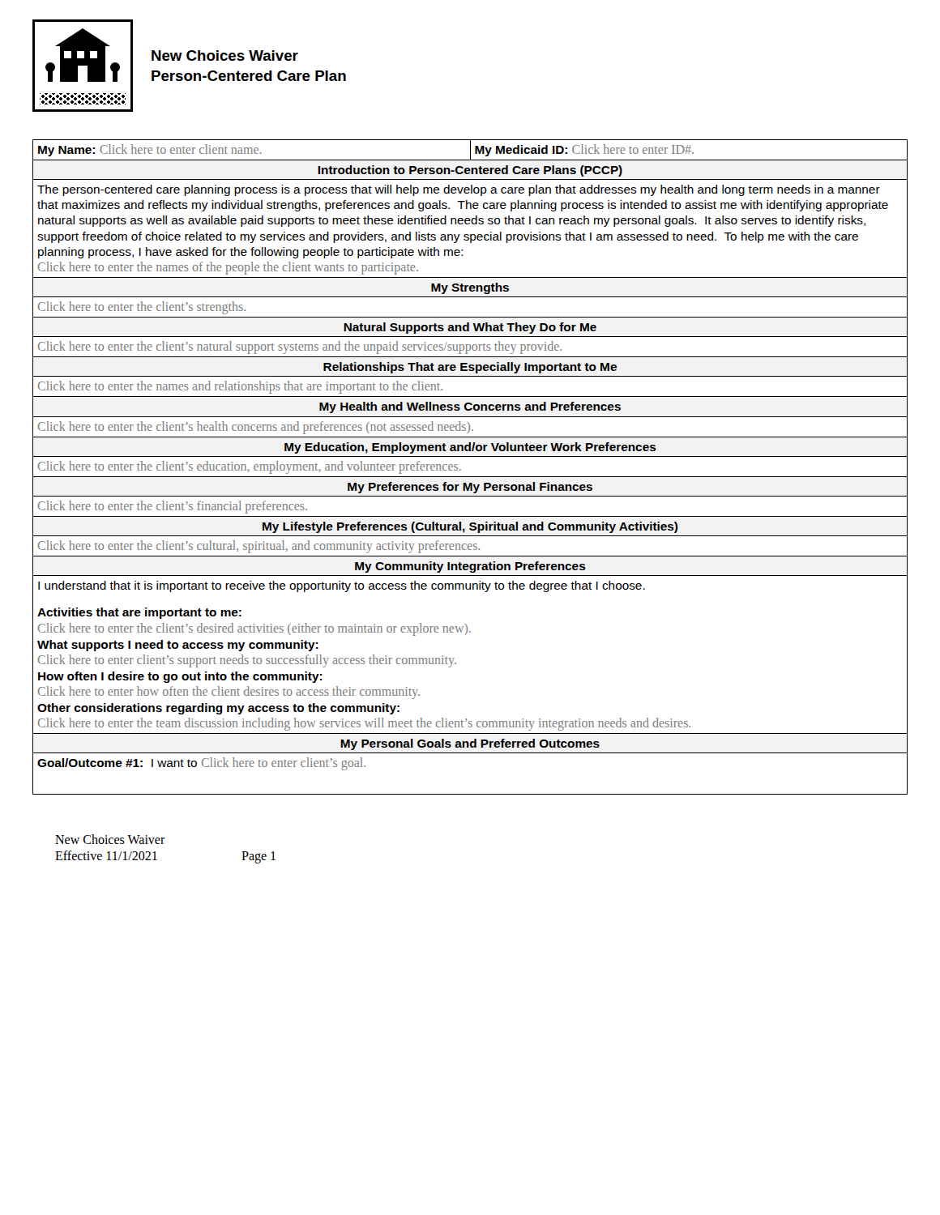New Choices Waiver
Person-Centered Care Plan
| My Name: Click here to enter client name. | My Medicaid ID: Click here to enter ID#. |
| Introduction to Person-Centered Care Plans (PCCP) |
| The person-centered care planning process is a process that will help me develop a care plan that addresses my health and long term needs in a manner that maximizes and reflects my individual strengths, preferences and goals. The care planning process is intended to assist me with identifying appropriate natural supports as well as available paid supports to meet these identified needs so that I can reach my personal goals. It also serves to identify risks, support freedom of choice related to my services and providers, and lists any special provisions that I am assessed to need. To help me with the care planning process, I have asked for the following people to participate with me: Click here to enter the names of the people the client wants to participate. |
| My Strengths |
| Click here to enter the client’s strengths. |
| Natural Supports and What They Do for Me |
| Click here to enter the client’s natural support systems and the unpaid services/supports they provide. |
| Relationships That are Especially Important to Me |
| Click here to enter the names and relationships that are important to the client. |
| My Health and Wellness Concerns and Preferences |
| Click here to enter the client’s health concerns and preferences (not assessed needs). |
| My Education, Employment and/or Volunteer Work Preferences |
| Click here to enter the client’s education, employment, and volunteer preferences. |
| My Preferences for My Personal Finances |
| Click here to enter the client’s financial preferences. |
| My Lifestyle Preferences (Cultural, Spiritual and Community Activities) |
| Click here to enter the client’s cultural, spiritual, and community activity preferences. |
| My Community Integration Preferences |
| I understand that it is important to receive the opportunity to access the community to the degree that I choose. Activities that are important to me: Click here to enter the client’s desired activities (either to maintain or explore new). What supports I need to access my community: Click here to enter client’s support needs to successfully access their community. How often I desire to go out into the community: Click here to enter how often the client desires to access their community. Other considerations regarding my access to the community: Click here to enter the team discussion including how services will meet the client’s community integration needs and desires. |
| My Personal Goals and Preferred Outcomes |
| Goal/Outcome #1: I want to Click here to enter client’s goal. |
New Choices Waiver
Effective 11/1/2021 Page 1